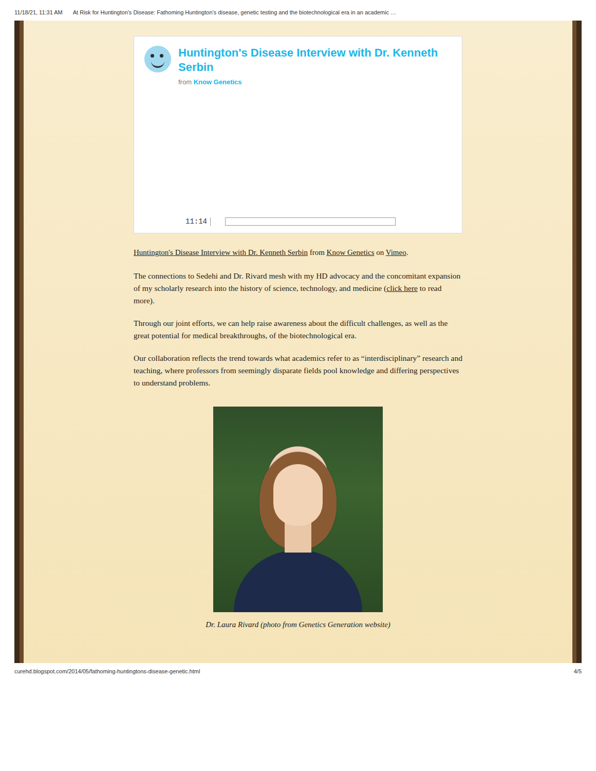11/18/21, 11:31 AM At Risk for Huntington's Disease: Fathoming Huntington’s disease, genetic testing and the biotechnological era in an academic …
Huntington's Disease Interview with Dr. Kenneth Serbin
from Know Genetics
11:14
Huntington's Disease Interview with Dr. Kenneth Serbin from Know Genetics on Vimeo.
The connections to Sedehi and Dr. Rivard mesh with my HD advocacy and the concomitant expansion of my scholarly research into the history of science, technology, and medicine (click here to read more).
Through our joint efforts, we can help raise awareness about the difficult challenges, as well as the great potential for medical breakthroughs, of the biotechnological era.
Our collaboration reflects the trend towards what academics refer to as “interdisciplinary” research and teaching, where professors from seemingly disparate fields pool knowledge and differing perspectives to understand problems.
Dr. Laura Rivard (photo from Genetics Generation website)
curehd.blogspot.com/2014/05/fathoming-huntingtons-disease-genetic.html 4/5